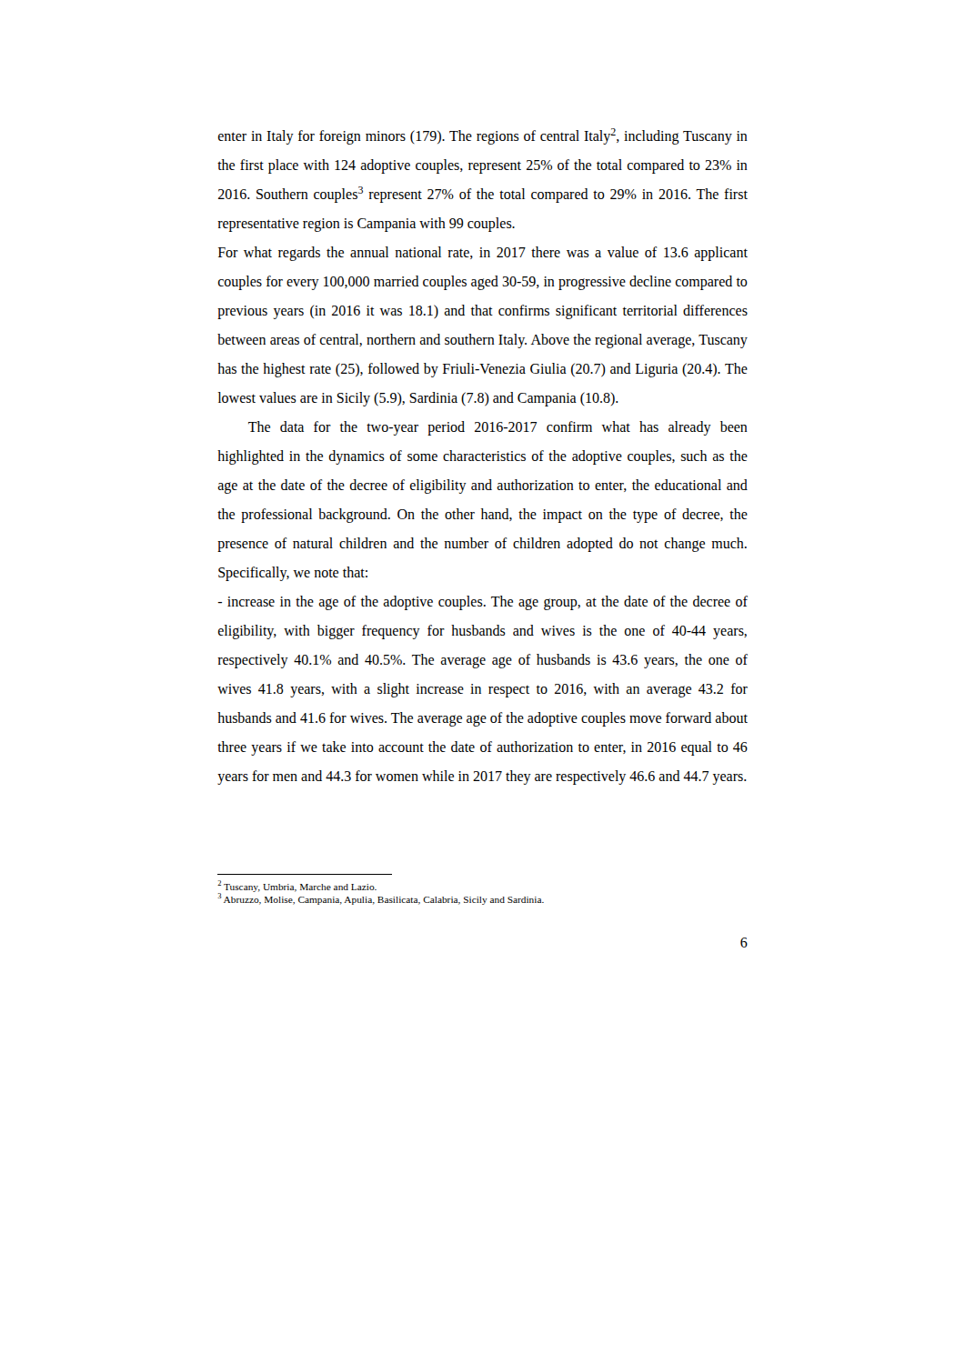enter in Italy for foreign minors (179). The regions of central Italy2, including Tuscany in the first place with 124 adoptive couples, represent 25% of the total compared to 23% in 2016. Southern couples3 represent 27% of the total compared to 29% in 2016. The first representative region is Campania with 99 couples.
For what regards the annual national rate, in 2017 there was a value of 13.6 applicant couples for every 100,000 married couples aged 30-59, in progressive decline compared to previous years (in 2016 it was 18.1) and that confirms significant territorial differences between areas of central, northern and southern Italy. Above the regional average, Tuscany has the highest rate (25), followed by Friuli-Venezia Giulia (20.7) and Liguria (20.4). The lowest values are in Sicily (5.9), Sardinia (7.8) and Campania (10.8).
The data for the two-year period 2016-2017 confirm what has already been highlighted in the dynamics of some characteristics of the adoptive couples, such as the age at the date of the decree of eligibility and authorization to enter, the educational and the professional background. On the other hand, the impact on the type of decree, the presence of natural children and the number of children adopted do not change much. Specifically, we note that:
- increase in the age of the adoptive couples. The age group, at the date of the decree of eligibility, with bigger frequency for husbands and wives is the one of 40-44 years, respectively 40.1% and 40.5%. The average age of husbands is 43.6 years, the one of wives 41.8 years, with a slight increase in respect to 2016, with an average 43.2 for husbands and 41.6 for wives. The average age of the adoptive couples move forward about three years if we take into account the date of authorization to enter, in 2016 equal to 46 years for men and 44.3 for women while in 2017 they are respectively 46.6 and 44.7 years.
2 Tuscany, Umbria, Marche and Lazio.
3 Abruzzo, Molise, Campania, Apulia, Basilicata, Calabria, Sicily and Sardinia.
6